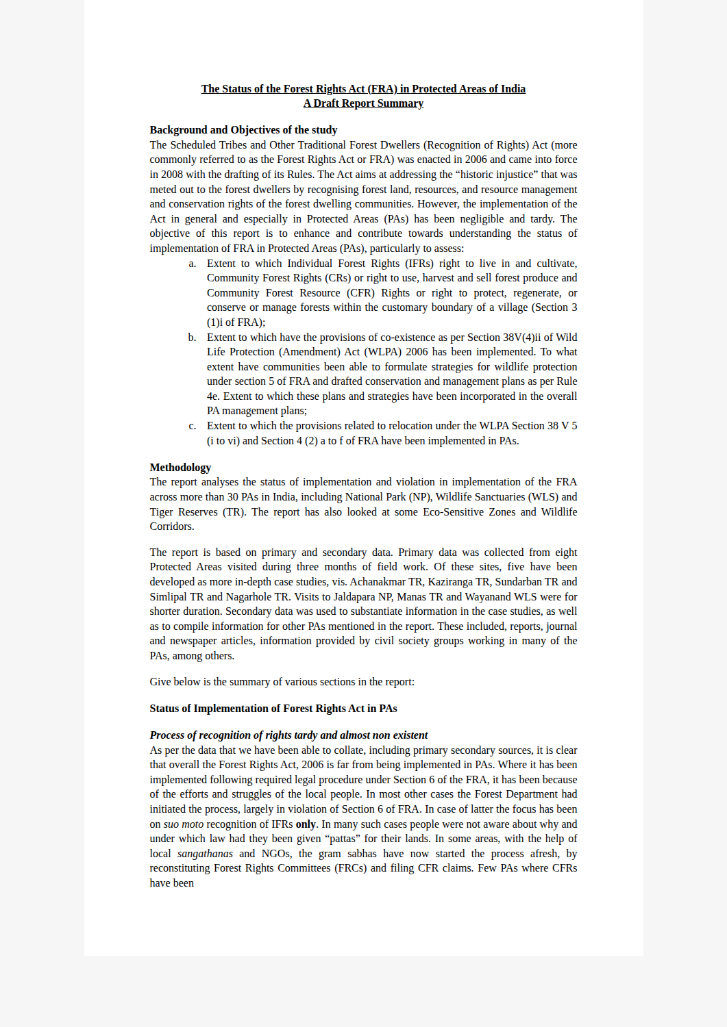The Status of the Forest Rights Act (FRA) in Protected Areas of India A Draft Report Summary
Background and Objectives of the study
The Scheduled Tribes and Other Traditional Forest Dwellers (Recognition of Rights) Act (more commonly referred to as the Forest Rights Act or FRA) was enacted in 2006 and came into force in 2008 with the drafting of its Rules. The Act aims at addressing the “historic injustice” that was meted out to the forest dwellers by recognising forest land, resources, and resource management and conservation rights of the forest dwelling communities. However, the implementation of the Act in general and especially in Protected Areas (PAs) has been negligible and tardy. The objective of this report is to enhance and contribute towards understanding the status of implementation of FRA in Protected Areas (PAs), particularly to assess:
Extent to which Individual Forest Rights (IFRs) right to live in and cultivate, Community Forest Rights (CRs) or right to use, harvest and sell forest produce and Community Forest Resource (CFR) Rights or right to protect, regenerate, or conserve or manage forests within the customary boundary of a village (Section 3 (1)i of FRA);
Extent to which have the provisions of co-existence as per Section 38V(4)ii of Wild Life Protection (Amendment) Act (WLPA) 2006 has been implemented. To what extent have communities been able to formulate strategies for wildlife protection under section 5 of FRA and drafted conservation and management plans as per Rule 4e. Extent to which these plans and strategies have been incorporated in the overall PA management plans;
Extent to which the provisions related to relocation under the WLPA Section 38 V 5 (i to vi) and Section 4 (2) a to f of FRA have been implemented in PAs.
Methodology
The report analyses the status of implementation and violation in implementation of the FRA across more than 30 PAs in India, including National Park (NP), Wildlife Sanctuaries (WLS) and Tiger Reserves (TR). The report has also looked at some Eco-Sensitive Zones and Wildlife Corridors.
The report is based on primary and secondary data. Primary data was collected from eight Protected Areas visited during three months of field work. Of these sites, five have been developed as more in-depth case studies, vis. Achanakmar TR, Kaziranga TR, Sundarban TR and Simlipal TR and Nagarhole TR. Visits to Jaldapara NP, Manas TR and Wayanand WLS were for shorter duration. Secondary data was used to substantiate information in the case studies, as well as to compile information for other PAs mentioned in the report. These included, reports, journal and newspaper articles, information provided by civil society groups working in many of the PAs, among others.
Give below is the summary of various sections in the report:
Status of Implementation of Forest Rights Act in PAs
Process of recognition of rights tardy and almost non existent
As per the data that we have been able to collate, including primary secondary sources, it is clear that overall the Forest Rights Act, 2006 is far from being implemented in PAs. Where it has been implemented following required legal procedure under Section 6 of the FRA, it has been because of the efforts and struggles of the local people. In most other cases the Forest Department had initiated the process, largely in violation of Section 6 of FRA. In case of latter the focus has been on suo moto recognition of IFRs only. In many such cases people were not aware about why and under which law had they been given “pattas” for their lands. In some areas, with the help of local sangathanas and NGOs, the gram sabhas have now started the process afresh, by reconstituting Forest Rights Committees (FRCs) and filing CFR claims. Few PAs where CFRs have been